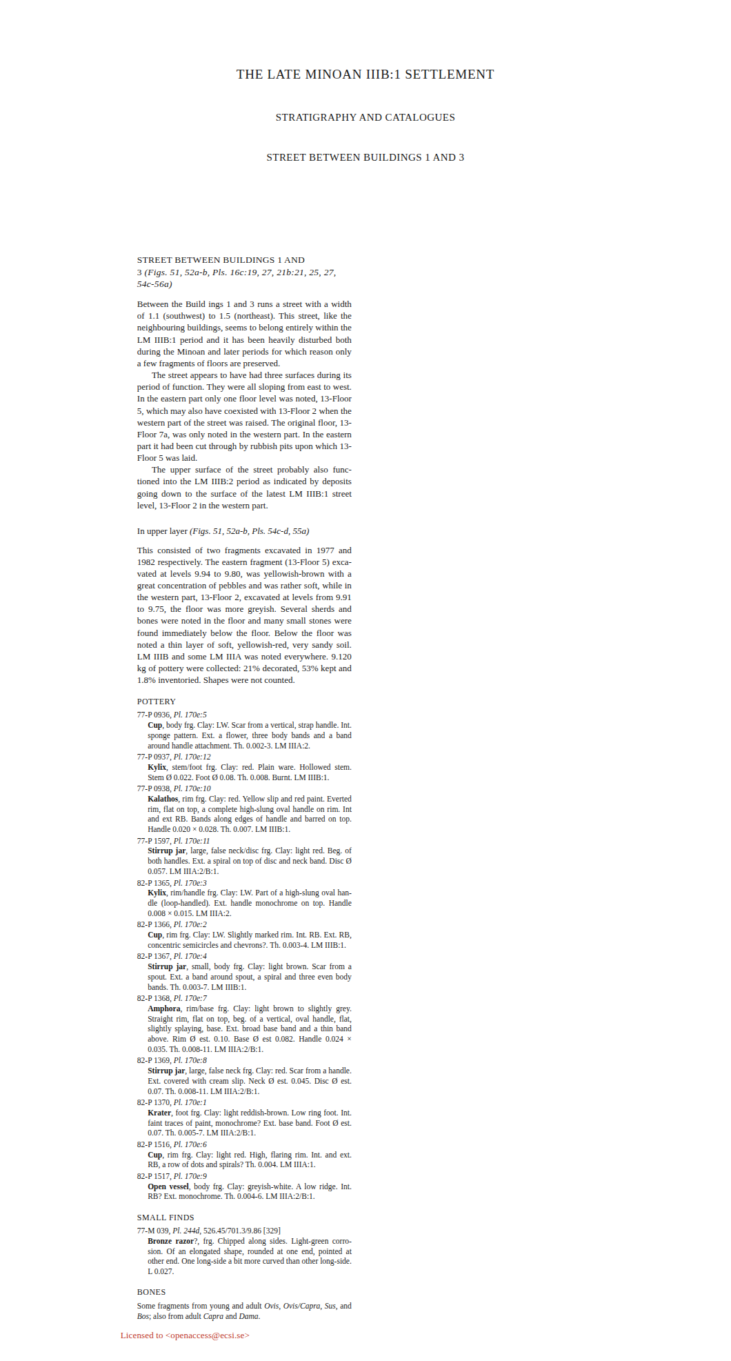THE LATE MINOAN IIIB:1 SETTLEMENT
STRATIGRAPHY AND CATALOGUES
STREET BETWEEN BUILDINGS 1 AND 3
STREET BETWEEN BUILDINGS 1 AND
3 (Figs. 51, 52a-b, Pls. 16c:19, 27, 21b:21, 25, 27, 54c-56a)
Between the Build ings 1 and 3 runs a street with a width of 1.1 (southwest) to 1.5 (northeast). This street, like the neighbouring buildings, seems to belong entirely within the LM IIIB:1 period and it has been heavily disturbed both during the Minoan and later periods for which reason only a few fragments of floors are preserved.
The street appears to have had three surfaces during its period of function. They were all sloping from east to west. In the eastern part only one floor level was noted, 13-Floor 5, which may also have coexisted with 13-Floor 2 when the western part of the street was raised. The original floor, 13-Floor 7a, was only noted in the western part. In the eastern part it had been cut through by rubbish pits upon which 13-Floor 5 was laid.
The upper surface of the street probably also functioned into the LM IIIB:2 period as indicated by deposits going down to the surface of the latest LM IIIB:1 street level, 13-Floor 2 in the western part.
In upper layer (Figs. 51, 52a-b, Pls. 54c-d, 55a)
This consisted of two fragments excavated in 1977 and 1982 respectively. The eastern fragment (13-Floor 5) excavated at levels 9.94 to 9.80, was yellowish-brown with a great concentration of pebbles and was rather soft, while in the western part, 13-Floor 2, excavated at levels from 9.91 to 9.75, the floor was more greyish. Several sherds and bones were noted in the floor and many small stones were found immediately below the floor. Below the floor was noted a thin layer of soft, yellowish-red, very sandy soil. LM IIIB and some LM IIIA was noted everywhere. 9.120 kg of pottery were collected: 21% decorated, 53% kept and 1.8% inventoried. Shapes were not counted.
POTTERY
77-P 0936, Pl. 170e:5
Cup, body frg. Clay: LW. Scar from a vertical, strap handle. Int. sponge pattern. Ext. a flower, three body bands and a band around handle attachment. Th. 0.002-3. LM IIIA:2.
77-P 0937, Pl. 170e:12
Kylix, stem/foot frg. Clay: red. Plain ware. Hollowed stem. Stem Ø 0.022. Foot Ø 0.08. Th. 0.008. Burnt. LM IIIB:1.
77-P 0938, Pl. 170e:10
Kalathos, rim frg. Clay: red. Yellow slip and red paint. Everted rim, flat on top, a complete high-slung oval handle on rim. Int and ext RB. Bands along edges of handle and barred on top. Handle 0.020 × 0.028. Th. 0.007. LM IIIB:1.
77-P 1597, Pl. 170e:11
Stirrup jar, large, false neck/disc frg. Clay: light red. Beg. of both handles. Ext. a spiral on top of disc and neck band. Disc Ø 0.057. LM IIIA:2/B:1.
82-P 1365, Pl. 170e:3
Kylix, rim/handle frg. Clay: LW. Part of a high-slung oval handle (loop-handled). Ext. handle monochrome on top. Handle 0.008 × 0.015. LM IIIA:2.
82-P 1366, Pl. 170e:2
Cup, rim frg. Clay: LW. Slightly marked rim. Int. RB. Ext. RB, concentric semicircles and chevrons?. Th. 0.003-4. LM IIIB:1.
82-P 1367, Pl. 170e:4
Stirrup jar, small, body frg. Clay: light brown. Scar from a spout. Ext. a band around spout, a spiral and three even body bands. Th. 0.003-7. LM IIIB:1.
82-P 1368, Pl. 170e:7
Amphora, rim/base frg. Clay: light brown to slightly grey. Straight rim, flat on top, beg. of a vertical, oval handle, flat, slightly splaying, base. Ext. broad base band and a thin band above. Rim Ø est. 0.10. Base Ø est 0.082. Handle 0.024 × 0.035. Th. 0.008-11. LM IIIA:2/B:1.
82-P 1369, Pl. 170e:8
Stirrup jar, large, false neck frg. Clay: red. Scar from a handle. Ext. covered with cream slip. Neck Ø est. 0.045. Disc Ø est. 0.07. Th. 0.008-11. LM IIIA:2/B:1.
82-P 1370, Pl. 170e:1
Krater, foot frg. Clay: light reddish-brown. Low ring foot. Int. faint traces of paint, monochrome? Ext. base band. Foot Ø est. 0.07. Th. 0.005-7. LM IIIA:2/B:1.
82-P 1516, Pl. 170e:6
Cup, rim frg. Clay: light red. High, flaring rim. Int. and ext. RB, a row of dots and spirals? Th. 0.004. LM IIIA:1.
82-P 1517, Pl. 170e:9
Open vessel, body frg. Clay: greyish-white. A low ridge. Int. RB? Ext. monochrome. Th. 0.004-6. LM IIIA:2/B:1.
SMALL FINDS
77-M 039, Pl. 244d, 526.45/701.3/9.86 [329]
Bronze razor?, frg. Chipped along sides. Light-green corrosion. Of an elongated shape, rounded at one end, pointed at other end. One long-side a bit more curved than other long-side. L 0.027.
BONES
Some fragments from young and adult Ovis, Ovis/Capra, Sus, and Bos; also from adult Capra and Dama.
Licensed to <openaccess@ecsi.se>